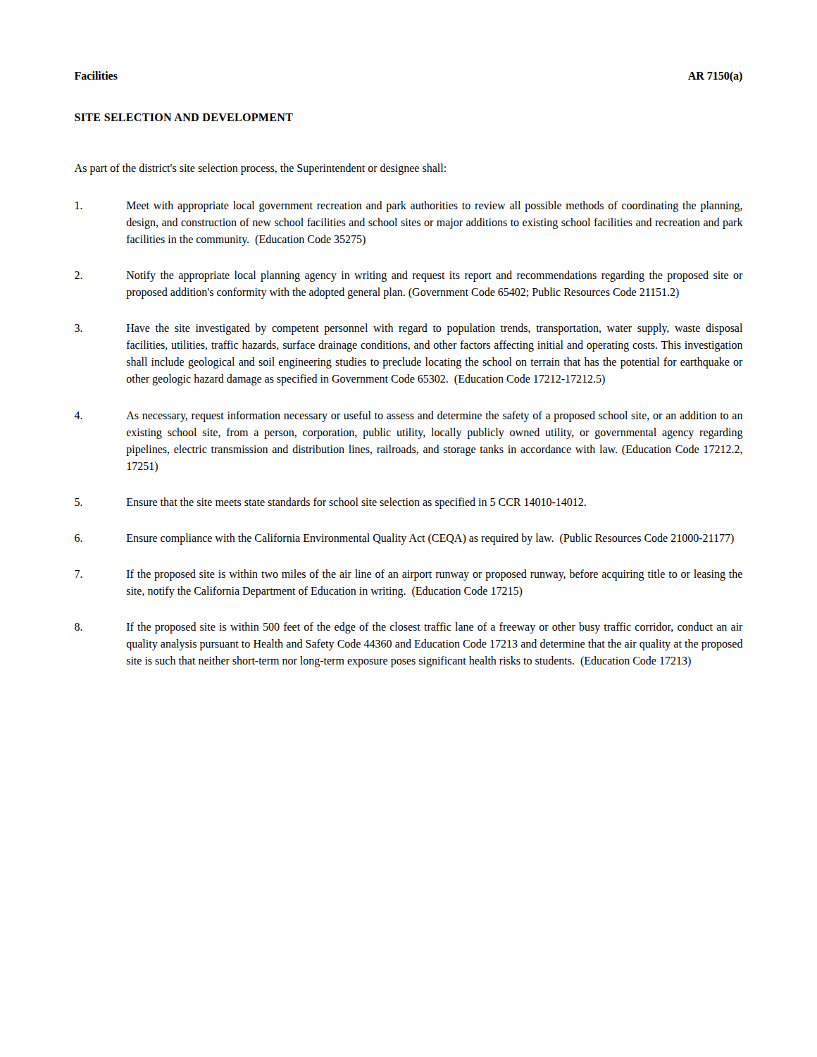Facilities AR 7150(a)
Site Selection and Development
As part of the district's site selection process, the Superintendent or designee shall:
Meet with appropriate local government recreation and park authorities to review all possible methods of coordinating the planning, design, and construction of new school facilities and school sites or major additions to existing school facilities and recreation and park facilities in the community. (Education Code 35275)
Notify the appropriate local planning agency in writing and request its report and recommendations regarding the proposed site or proposed addition's conformity with the adopted general plan. (Government Code 65402; Public Resources Code 21151.2)
Have the site investigated by competent personnel with regard to population trends, transportation, water supply, waste disposal facilities, utilities, traffic hazards, surface drainage conditions, and other factors affecting initial and operating costs. This investigation shall include geological and soil engineering studies to preclude locating the school on terrain that has the potential for earthquake or other geologic hazard damage as specified in Government Code 65302. (Education Code 17212-17212.5)
As necessary, request information necessary or useful to assess and determine the safety of a proposed school site, or an addition to an existing school site, from a person, corporation, public utility, locally publicly owned utility, or governmental agency regarding pipelines, electric transmission and distribution lines, railroads, and storage tanks in accordance with law. (Education Code 17212.2, 17251)
Ensure that the site meets state standards for school site selection as specified in 5 CCR 14010-14012.
Ensure compliance with the California Environmental Quality Act (CEQA) as required by law. (Public Resources Code 21000-21177)
If the proposed site is within two miles of the air line of an airport runway or proposed runway, before acquiring title to or leasing the site, notify the California Department of Education in writing. (Education Code 17215)
If the proposed site is within 500 feet of the edge of the closest traffic lane of a freeway or other busy traffic corridor, conduct an air quality analysis pursuant to Health and Safety Code 44360 and Education Code 17213 and determine that the air quality at the proposed site is such that neither short-term nor long-term exposure poses significant health risks to students. (Education Code 17213)